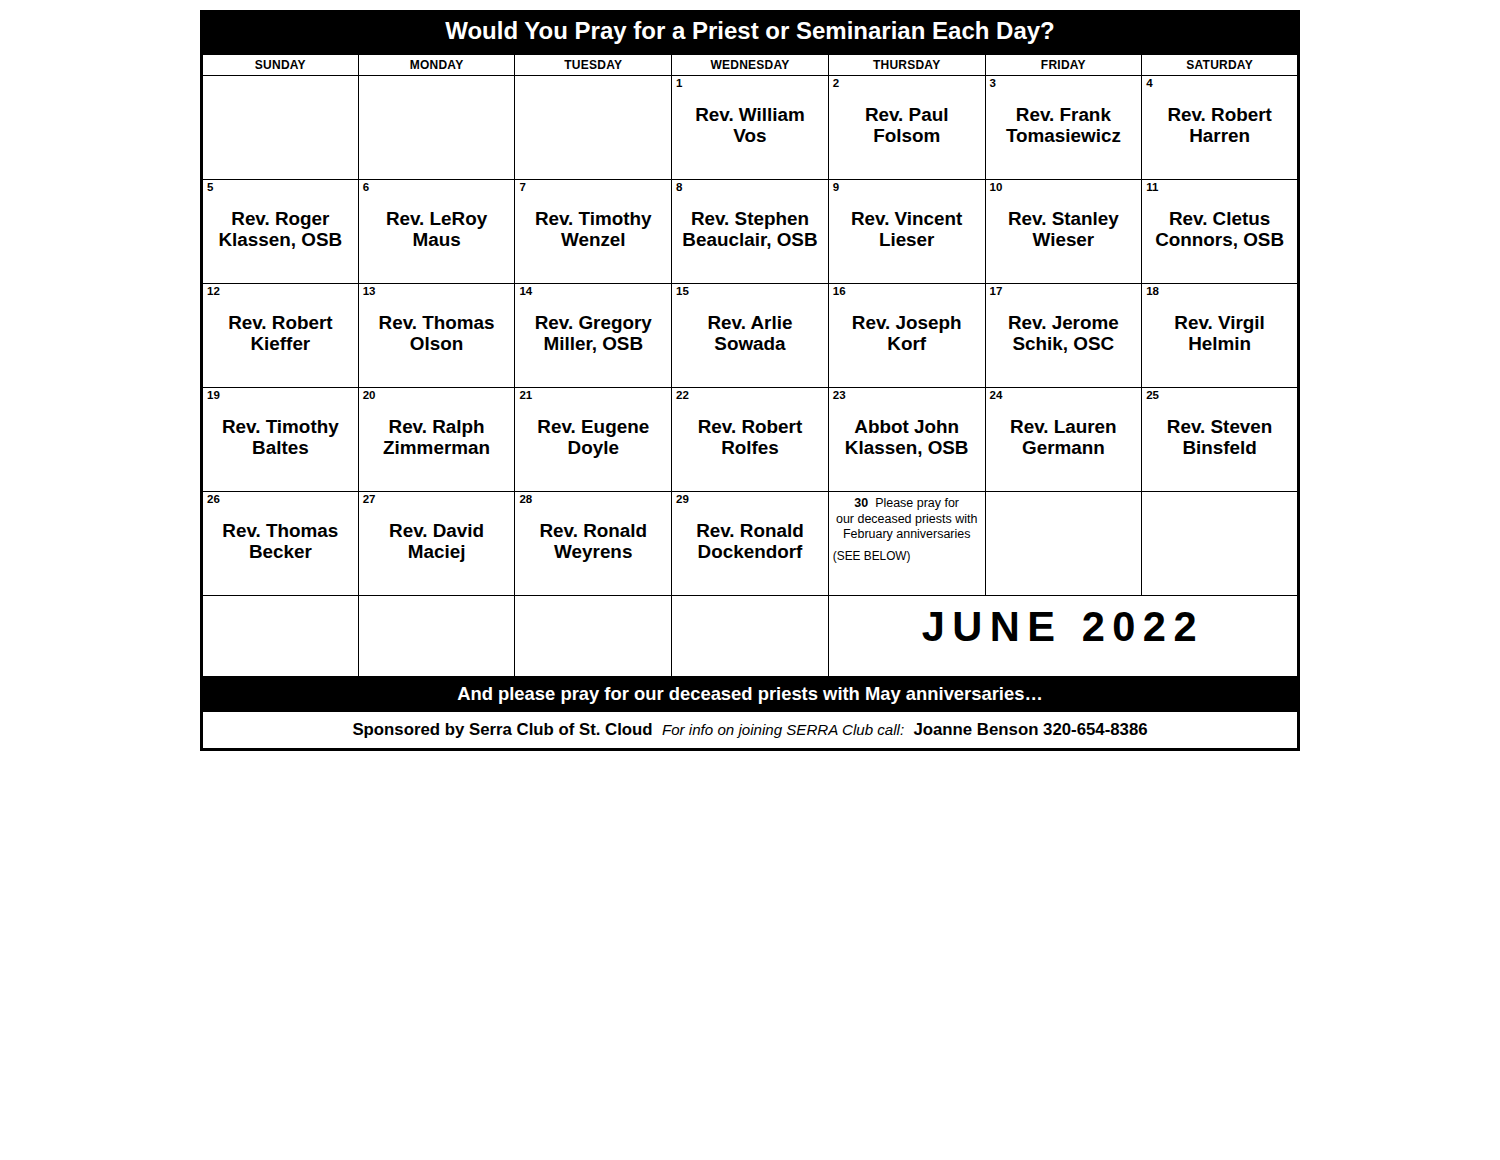Would You Pray for a Priest or Seminarian Each Day?
| SUNDAY | MONDAY | TUESDAY | WEDNESDAY | THURSDAY | FRIDAY | SATURDAY |
| --- | --- | --- | --- | --- | --- | --- |
| | | | 1 Rev. William Vos | 2 Rev. Paul Folsom | 3 Rev. Frank Tomasiewicz | 4 Rev. Robert Harren |
| 5 Rev. Roger Klassen, OSB | 6 Rev. LeRoy Maus | 7 Rev. Timothy Wenzel | 8 Rev. Stephen Beauclair, OSB | 9 Rev. Vincent Lieser | 10 Rev. Stanley Wieser | 11 Rev. Cletus Connors, OSB |
| 12 Rev. Robert Kieffer | 13 Rev. Thomas Olson | 14 Rev. Gregory Miller, OSB | 15 Rev. Arlie Sowada | 16 Rev. Joseph Korf | 17 Rev. Jerome Schik, OSC | 18 Rev. Virgil Helmin |
| 19 Rev. Timothy Baltes | 20 Rev. Ralph Zimmerman | 21 Rev. Eugene Doyle | 22 Rev. Robert Rolfes | 23 Abbot John Klassen, OSB | 24 Rev. Lauren Germann | 25 Rev. Steven Binsfeld |
| 26 Rev. Thomas Becker | 27 Rev. David Maciej | 28 Rev. Ronald Weyrens | 29 Rev. Ronald Dockendorf | 30 Please pray for our deceased priests with February anniversaries (SEE BELOW) | | |
| | | | | JUNE 2022 |
| And please pray for our deceased priests with May anniversaries… |
| Sponsored by Serra Club of St. Cloud For info on joining SERRA Club call: Joanne Benson 320-654-8386 |